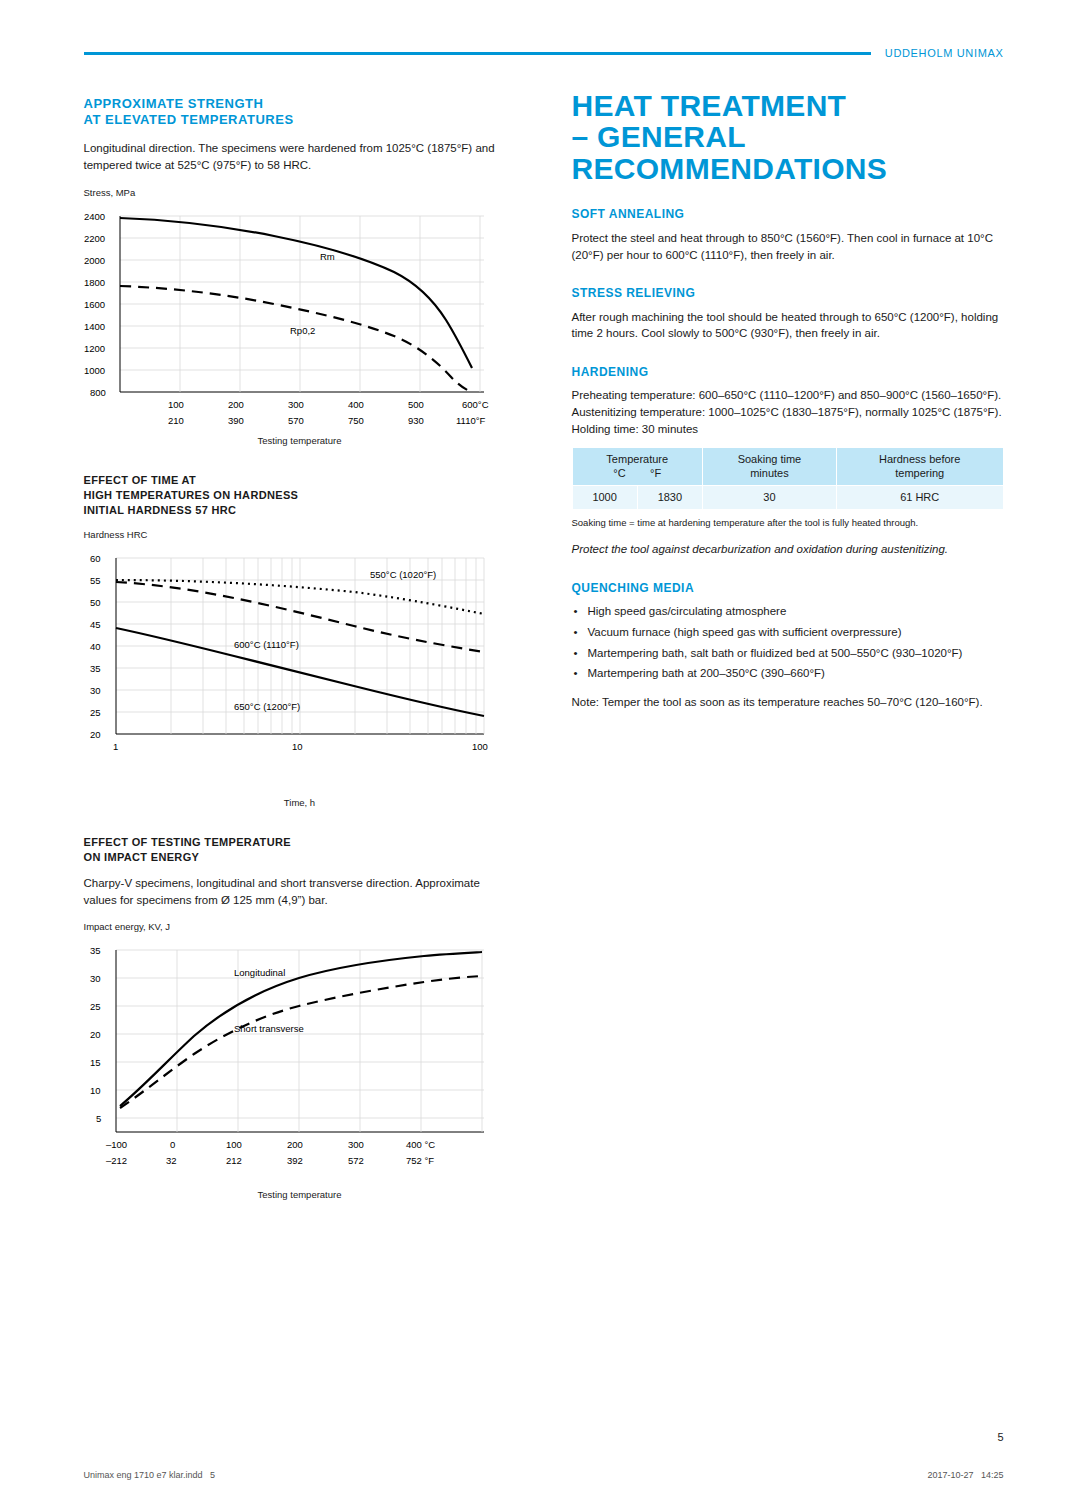Uddeholm Unimax
Approximate strength
at elevated temperatures
Longitudinal direction. The specimens were hardened from 1025°C (1875°F) and tempered twice at 525°C (975°F) to 58 HRC.
Stress, MPa
2400 2200 2000 1800 1600 1400 1200 1000 800 Rm Rp0,2 100 200 300 400 500 600°C 210 390 570 750 930 1110°F
Testing temperature
Effect of time at
high temperatures on hardness
initial hardness 57 HRC
Hardness HRC
60 55 50 45 40 35 30 25 20 550°C (1020°F) 600°C (1110°F) 650°C (1200°F) 1 10 100
Time, h
Effect of testing temperature
on impact energy
Charpy-V specimens, longitudinal and short transverse direction. Approximate values for specimens from Ø 125 mm (4,9”) bar.
Impact energy, KV, J
35 30 25 20 15 10 5 Longitudinal Short transverse –100 0 100 200 300 400 °C –212 32 212 392 572 752 °F
Testing temperature
Heat treatment
– general
recommendations
Soft annealing
Protect the steel and heat through to 850°C (1560°F). Then cool in furnace at 10°C (20°F) per hour to 600°C (1110°F), then freely in air.
Stress relieving
After rough machining the tool should be heated through to 650°C (1200°F), holding time 2 hours. Cool slowly to 500°C (930°F), then freely in air.
Hardening
Preheating temperature: 600–650°C (1110–1200°F) and 850–900°C (1560–1650°F).
Austenitizing temperature: 1000–1025°C (1830–1875°F), normally 1025°C (1875°F).
Holding time: 30 minutes
| Temperature °C °F | Soaking time minutes | Hardness before tempering |
| --- | --- | --- |
| 1000 | 1830 | 30 | 61 HRC |
Soaking time = time at hardening temperature after the tool is fully heated through.
Protect the tool against decarburization and oxidation during austenitizing.
Quenching media
High speed gas/circulating atmosphere
Vacuum furnace (high speed gas with sufficient overpressure)
Martempering bath, salt bath or fluidized bed at 500–550°C (930–1020°F)
Martempering bath at 200–350°C (390–660°F)
Note: Temper the tool as soon as its temperature reaches 50–70°C (120–160°F).
5
Unimax eng 1710 e7 klar.indd 5 2017-10-27 14:25